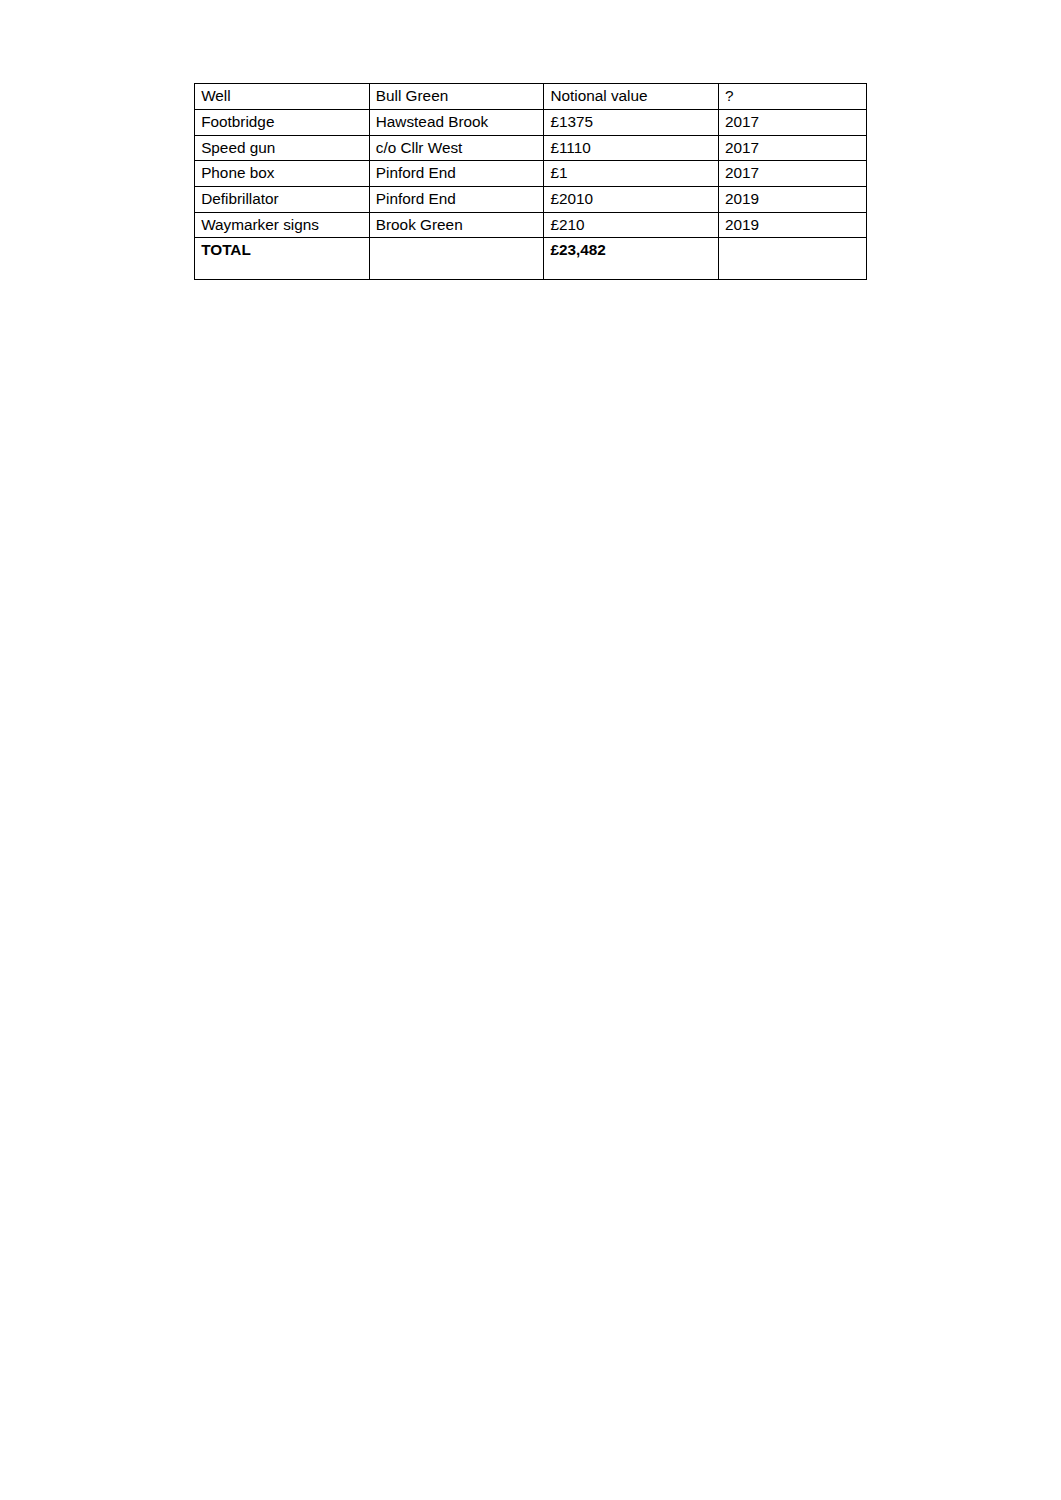| Well | Bull Green | Notional value | ? |
| Footbridge | Hawstead Brook | £1375 | 2017 |
| Speed gun | c/o Cllr West | £1110 | 2017 |
| Phone box | Pinford End | £1 | 2017 |
| Defibrillator | Pinford End | £2010 | 2019 |
| Waymarker signs | Brook Green | £210 | 2019 |
| TOTAL | | £23,482 | |